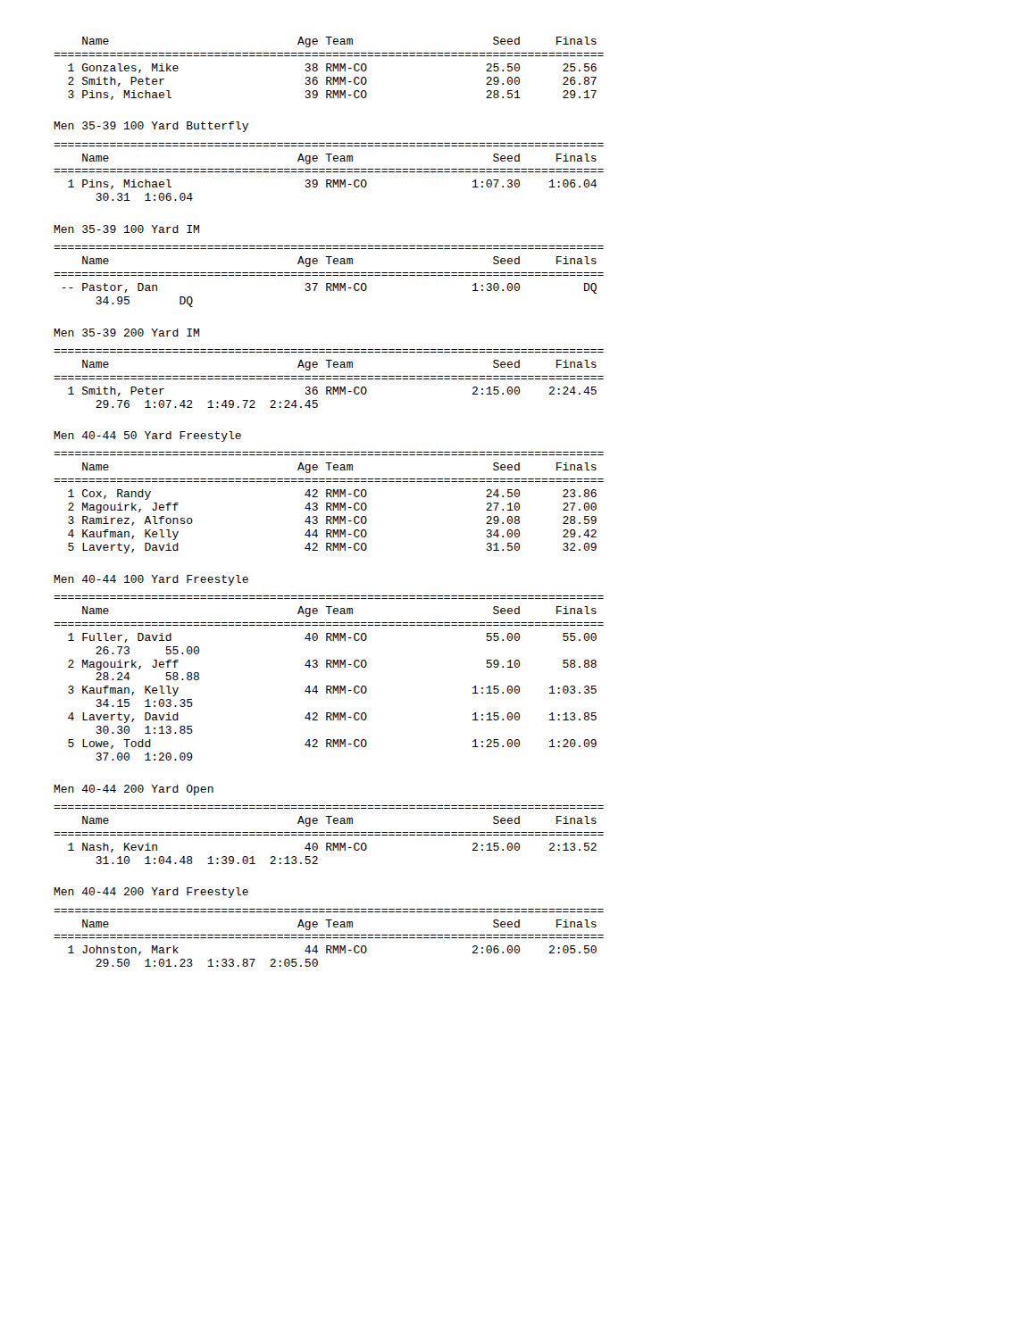Name                           Age Team                    Seed     Finals
===============================================================================
  1 Gonzales, Mike                  38 RMM-CO                 25.50      25.56
  2 Smith, Peter                    36 RMM-CO                 29.00      26.87
  3 Pins, Michael                   39 RMM-CO                 28.51      29.17
Men 35-39 100 Yard Butterfly
===============================================================================
    Name                           Age Team                    Seed     Finals
===============================================================================
  1 Pins, Michael                   39 RMM-CO               1:07.30    1:06.04
      30.31  1:06.04
Men 35-39 100 Yard IM
===============================================================================
    Name                           Age Team                    Seed     Finals
===============================================================================
 -- Pastor, Dan                     37 RMM-CO               1:30.00         DQ
      34.95       DQ
Men 35-39 200 Yard IM
===============================================================================
    Name                           Age Team                    Seed     Finals
===============================================================================
  1 Smith, Peter                    36 RMM-CO               2:15.00    2:24.45
      29.76  1:07.42  1:49.72  2:24.45
Men 40-44 50 Yard Freestyle
===============================================================================
    Name                           Age Team                    Seed     Finals
===============================================================================
  1 Cox, Randy                      42 RMM-CO                 24.50      23.86
  2 Magouirk, Jeff                  43 RMM-CO                 27.10      27.00
  3 Ramirez, Alfonso                43 RMM-CO                 29.08      28.59
  4 Kaufman, Kelly                  44 RMM-CO                 34.00      29.42
  5 Laverty, David                  42 RMM-CO                 31.50      32.09
Men 40-44 100 Yard Freestyle
===============================================================================
    Name                           Age Team                    Seed     Finals
===============================================================================
  1 Fuller, David                   40 RMM-CO                 55.00      55.00
      26.73     55.00
  2 Magouirk, Jeff                  43 RMM-CO                 59.10      58.88
      28.24     58.88
  3 Kaufman, Kelly                  44 RMM-CO               1:15.00    1:03.35
      34.15  1:03.35
  4 Laverty, David                  42 RMM-CO               1:15.00    1:13.85
      30.30  1:13.85
  5 Lowe, Todd                      42 RMM-CO               1:25.00    1:20.09
      37.00  1:20.09
Men 40-44 200 Yard Open
===============================================================================
    Name                           Age Team                    Seed     Finals
===============================================================================
  1 Nash, Kevin                     40 RMM-CO               2:15.00    2:13.52
      31.10  1:04.48  1:39.01  2:13.52
Men 40-44 200 Yard Freestyle
===============================================================================
    Name                           Age Team                    Seed     Finals
===============================================================================
  1 Johnston, Mark                  44 RMM-CO               2:06.00    2:05.50
      29.50  1:01.23  1:33.87  2:05.50